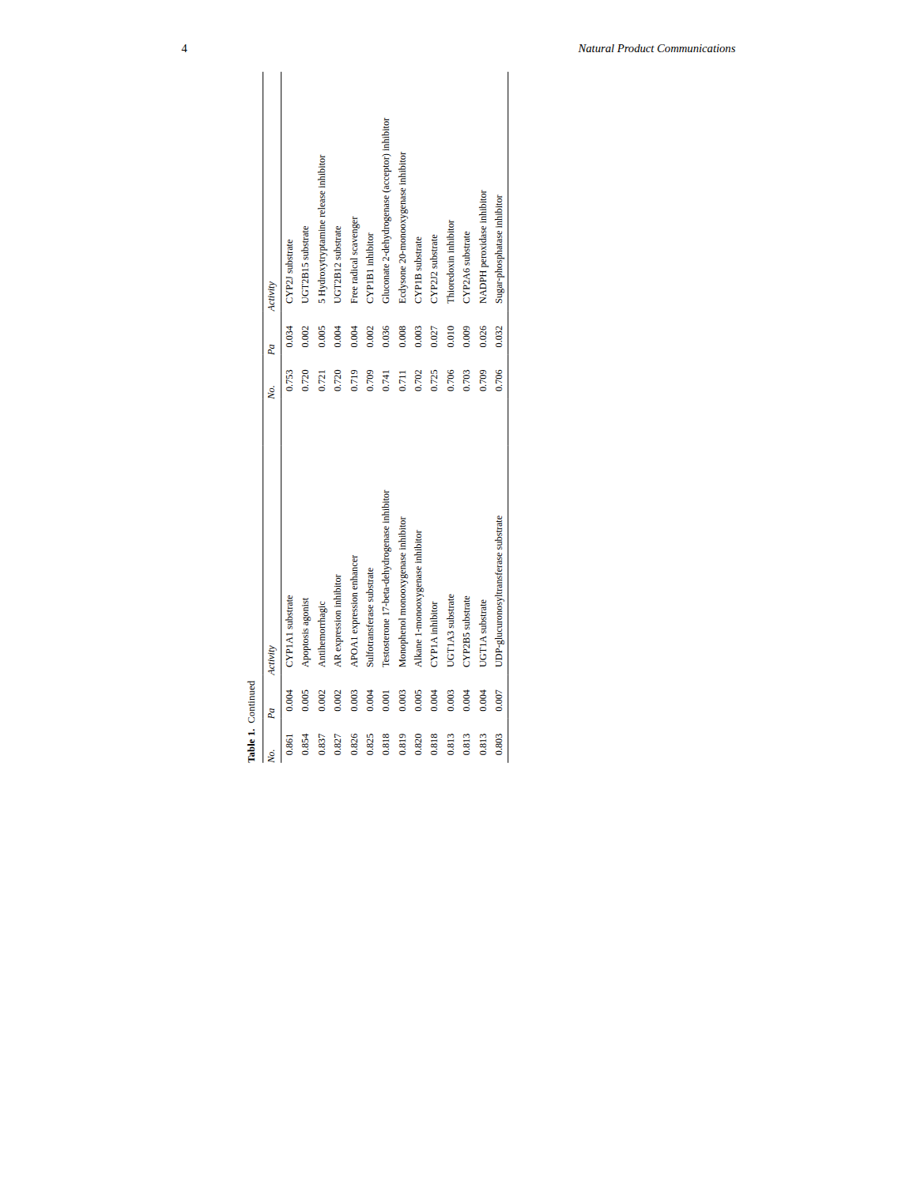4 Natural Product Communications
Table 1. Continued
| No. | Pa | Activity | | No. | Pa | Activity |
| --- | --- | --- | --- | --- | --- | --- |
| 0.861 | 0.004 | CYP1A1 substrate | | 0.753 | 0.034 | CYP2J substrate |
| 0.854 | 0.005 | Apoptosis agonist | | 0.720 | 0.002 | UGT2B15 substrate |
| 0.837 | 0.002 | Antihemorrhagic | | 0.721 | 0.005 | 5 Hydroxytryptamine release inhibitor |
| 0.827 | 0.002 | AR expression inhibitor | | 0.720 | 0.004 | UGT2B12 substrate |
| 0.826 | 0.003 | APOA1 expression enhancer | | 0.719 | 0.004 | Free radical scavenger |
| 0.825 | 0.004 | Sulfotransferase substrate | | 0.709 | 0.002 | CYP1B1 inhibitor |
| 0.818 | 0.001 | Testosterone 17-beta-dehydrogenase inhibitor | | 0.741 | 0.036 | Gluconate 2-dehydrogenase (acceptor) inhibitor |
| 0.819 | 0.003 | Monophenol monooxygenase inhibitor | | 0.711 | 0.008 | Ecdysone 20-monooxygenase inhibitor |
| 0.820 | 0.005 | Alkane 1-monooxygenase inhibitor | | 0.702 | 0.003 | CYP1B substrate |
| 0.818 | 0.004 | CYP1A inhibitor | | 0.725 | 0.027 | CYP2J2 substrate |
| 0.813 | 0.003 | UGT1A3 substrate | | 0.706 | 0.010 | Thioredoxin inhibitor |
| 0.813 | 0.004 | CYP2B5 substrate | | 0.703 | 0.009 | CYP2A6 substrate |
| 0.813 | 0.004 | UGT1A substrate | | 0.709 | 0.026 | NADPH peroxidase inhibitor |
| 0.803 | 0.007 | UDP-glucuronosyltransferase substrate | | 0.706 | 0.032 | Sugar-phosphatase inhibitor |